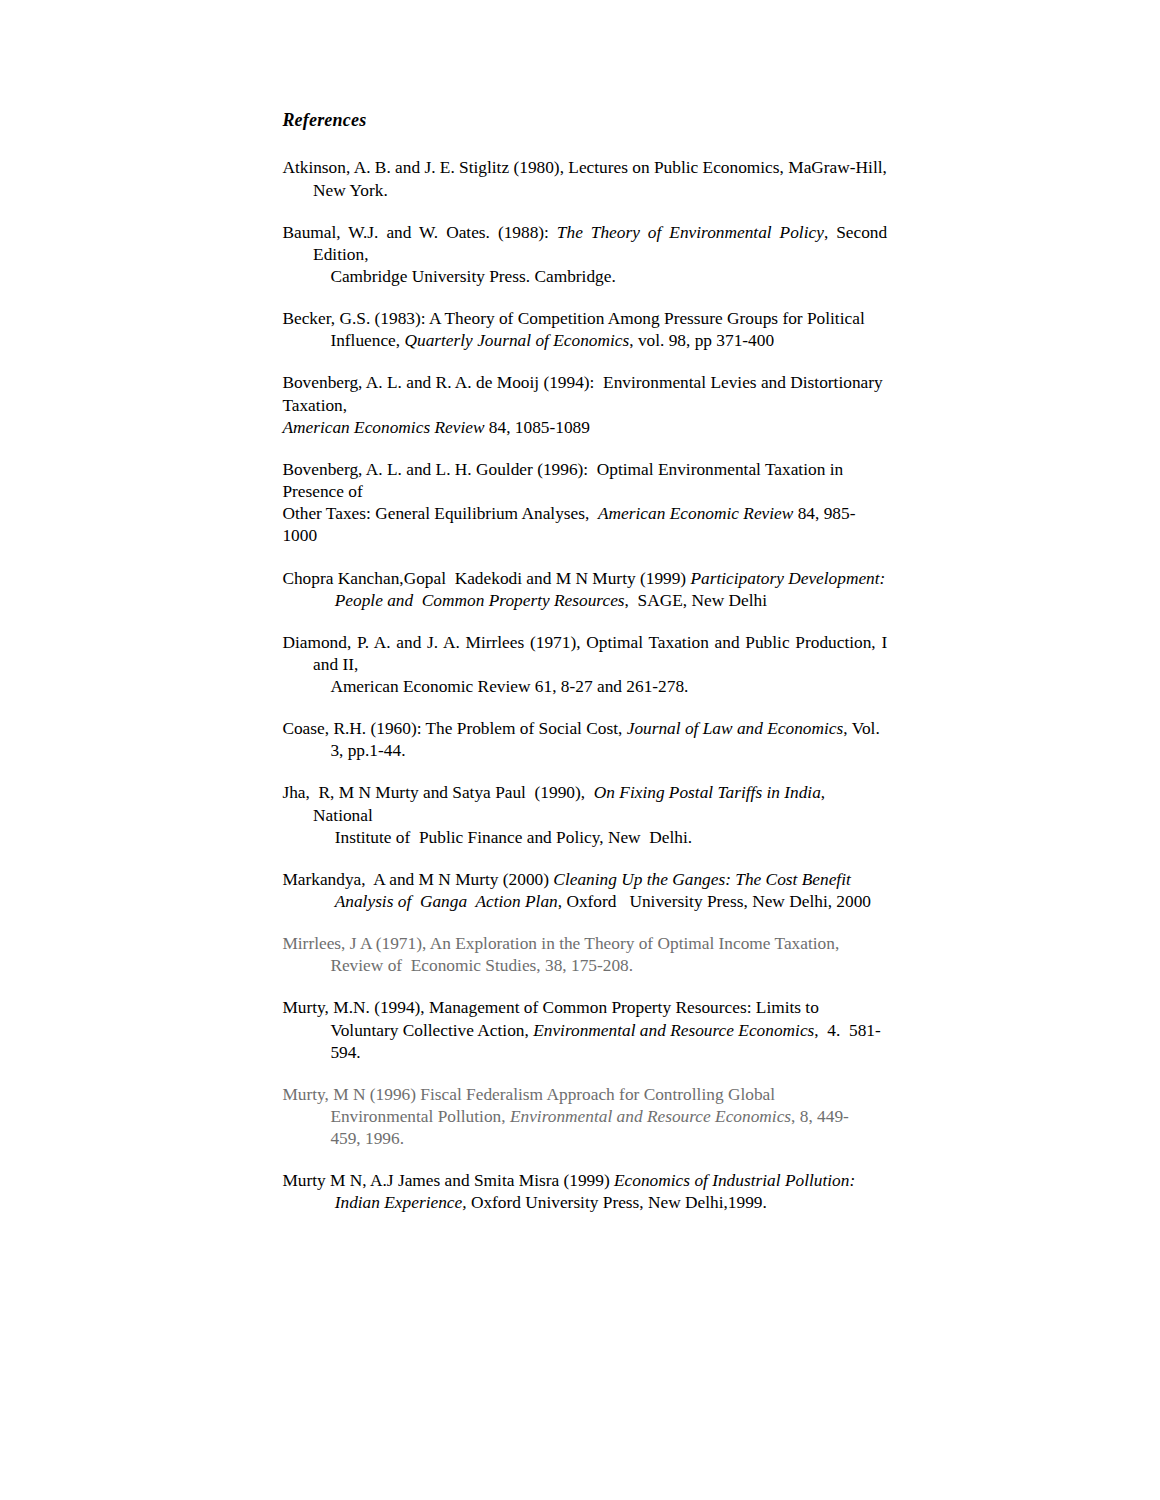References
Atkinson, A. B. and J. E. Stiglitz (1980), Lectures on Public Economics, MaGraw-Hill, New York.
Baumal, W.J. and W. Oates. (1988): The Theory of Environmental Policy, Second Edition,
Cambridge University Press. Cambridge.
Becker, G.S. (1983): A Theory of Competition Among Pressure Groups for Political
Influence, Quarterly Journal of Economics, vol. 98, pp 371-400
Bovenberg, A. L. and R. A. de Mooij (1994): Environmental Levies and Distortionary Taxation,
American Economics Review 84, 1085-1089
Bovenberg, A. L. and L. H. Goulder (1996): Optimal Environmental Taxation in Presence of
Other Taxes: General Equilibrium Analyses, American Economic Review 84, 985-1000
Chopra Kanchan,Gopal Kadekodi and M N Murty (1999) Participatory Development:
People and Common Property Resources, SAGE, New Delhi
Diamond, P. A. and J. A. Mirrlees (1971), Optimal Taxation and Public Production, I and II,
American Economic Review 61, 8-27 and 261-278.
Coase, R.H. (1960): The Problem of Social Cost, Journal of Law and Economics, Vol.
3, pp.1-44.
Jha, R, M N Murty and Satya Paul (1990), On Fixing Postal Tariffs in India, National
Institute of Public Finance and Policy, New Delhi.
Markandya, A and M N Murty (2000) Cleaning Up the Ganges: The Cost Benefit
Analysis of Ganga Action Plan, Oxford University Press, New Delhi, 2000
Mirrlees, J A (1971), An Exploration in the Theory of Optimal Income Taxation,
Review of Economic Studies, 38, 175-208.
Murty, M.N. (1994), Management of Common Property Resources: Limits to
Voluntary Collective Action, Environmental and Resource Economics, 4. 581-
594.
Murty, M N (1996) Fiscal Federalism Approach for Controlling Global
Environmental Pollution, Environmental and Resource Economics, 8, 449-
459, 1996.
Murty M N, A.J James and Smita Misra (1999) Economics of Industrial Pollution:
Indian Experience, Oxford University Press, New Delhi,1999.